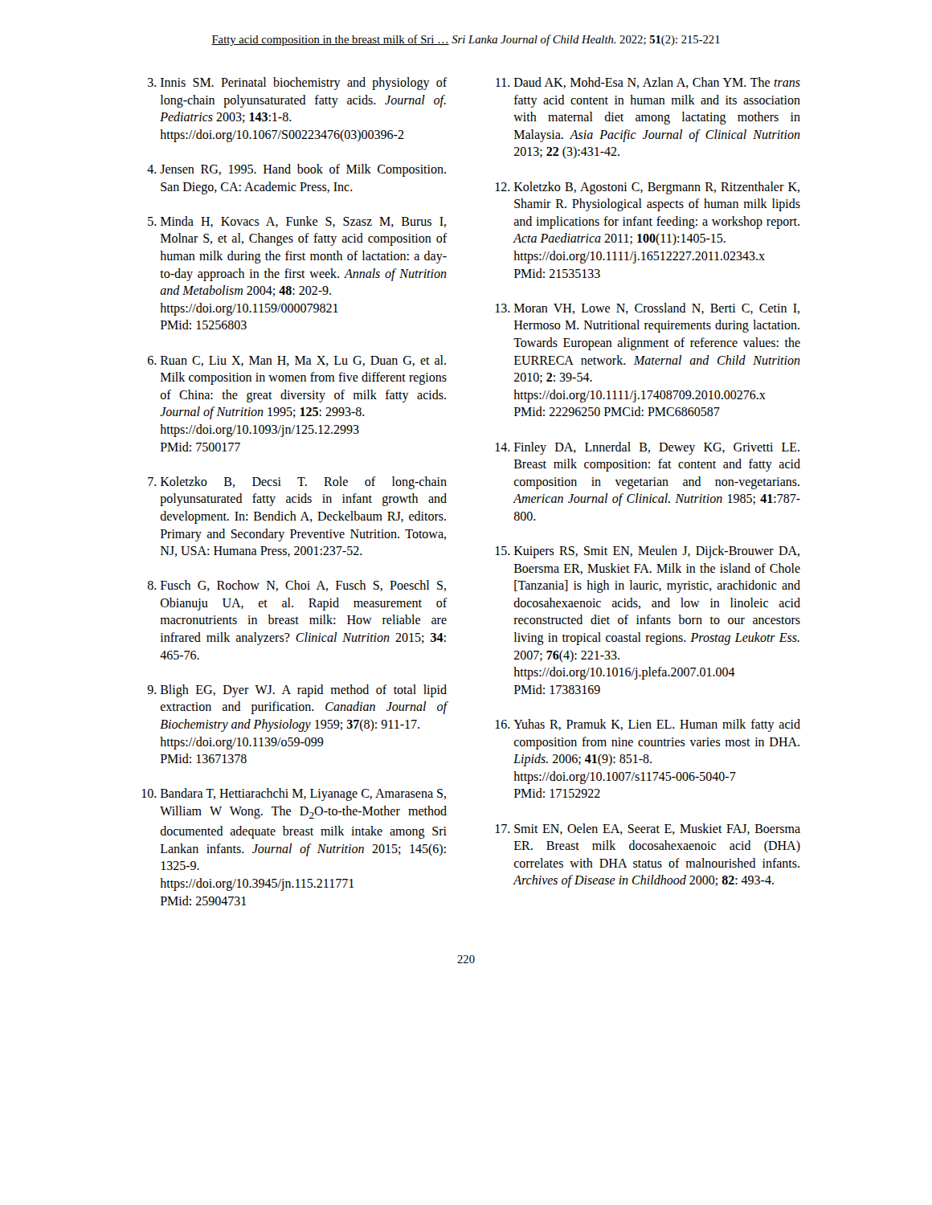Fatty acid composition in the breast milk of Sri … Sri Lanka Journal of Child Health. 2022; 51(2): 215-221
Innis SM. Perinatal biochemistry and physiology of long-chain polyunsaturated fatty acids. Journal of. Pediatrics 2003; 143:1-8. https://doi.org/10.1067/S00223476(03)00396-2
Jensen RG, 1995. Hand book of Milk Composition. San Diego, CA: Academic Press, Inc.
Minda H, Kovacs A, Funke S, Szasz M, Burus I, Molnar S, et al, Changes of fatty acid composition of human milk during the first month of lactation: a day-to-day approach in the first week. Annals of Nutrition and Metabolism 2004; 48: 202-9. https://doi.org/10.1159/000079821 PMid: 15256803
Ruan C, Liu X, Man H, Ma X, Lu G, Duan G, et al. Milk composition in women from five different regions of China: the great diversity of milk fatty acids. Journal of Nutrition 1995; 125: 2993-8. https://doi.org/10.1093/jn/125.12.2993 PMid: 7500177
Koletzko B, Decsi T. Role of long-chain polyunsaturated fatty acids in infant growth and development. In: Bendich A, Deckelbaum RJ, editors. Primary and Secondary Preventive Nutrition. Totowa, NJ, USA: Humana Press, 2001:237-52.
Fusch G, Rochow N, Choi A, Fusch S, Poeschl S, Obianuju UA, et al. Rapid measurement of macronutrients in breast milk: How reliable are infrared milk analyzers? Clinical Nutrition 2015; 34: 465-76.
Bligh EG, Dyer WJ. A rapid method of total lipid extraction and purification. Canadian Journal of Biochemistry and Physiology 1959; 37(8): 911-17. https://doi.org/10.1139/o59-099 PMid: 13671378
Bandara T, Hettiarachchi M, Liyanage C, Amarasena S, William W Wong. The D2O-to-the-Mother method documented adequate breast milk intake among Sri Lankan infants. Journal of Nutrition 2015; 145(6): 1325-9. https://doi.org/10.3945/jn.115.211771 PMid: 25904731
Daud AK, Mohd-Esa N, Azlan A, Chan YM. The trans fatty acid content in human milk and its association with maternal diet among lactating mothers in Malaysia. Asia Pacific Journal of Clinical Nutrition 2013; 22 (3):431-42.
Koletzko B, Agostoni C, Bergmann R, Ritzenthaler K, Shamir R. Physiological aspects of human milk lipids and implications for infant feeding: a workshop report. Acta Paediatrica 2011; 100(11):1405-15. https://doi.org/10.1111/j.16512227.2011.02343.x PMid: 21535133
Moran VH, Lowe N, Crossland N, Berti C, Cetin I, Hermoso M. Nutritional requirements during lactation. Towards European alignment of reference values: the EURRECA network. Maternal and Child Nutrition 2010; 2: 39-54. https://doi.org/10.1111/j.17408709.2010.00276.x PMid: 22296250 PMCid: PMC6860587
Finley DA, Lnnerdal B, Dewey KG, Grivetti LE. Breast milk composition: fat content and fatty acid composition in vegetarian and non-vegetarians. American Journal of Clinical. Nutrition 1985; 41:787-800.
Kuipers RS, Smit EN, Meulen J, Dijck-Brouwer DA, Boersma ER, Muskiet FA. Milk in the island of Chole [Tanzania] is high in lauric, myristic, arachidonic and docosahexaenoic acids, and low in linoleic acid reconstructed diet of infants born to our ancestors living in tropical coastal regions. Prostag Leukotr Ess. 2007; 76(4): 221-33. https://doi.org/10.1016/j.plefa.2007.01.004 PMid: 17383169
Yuhas R, Pramuk K, Lien EL. Human milk fatty acid composition from nine countries varies most in DHA. Lipids. 2006; 41(9): 851-8. https://doi.org/10.1007/s11745-006-5040-7 PMid: 17152922
Smit EN, Oelen EA, Seerat E, Muskiet FAJ, Boersma ER. Breast milk docosahexaenoic acid (DHA) correlates with DHA status of malnourished infants. Archives of Disease in Childhood 2000; 82: 493-4.
220